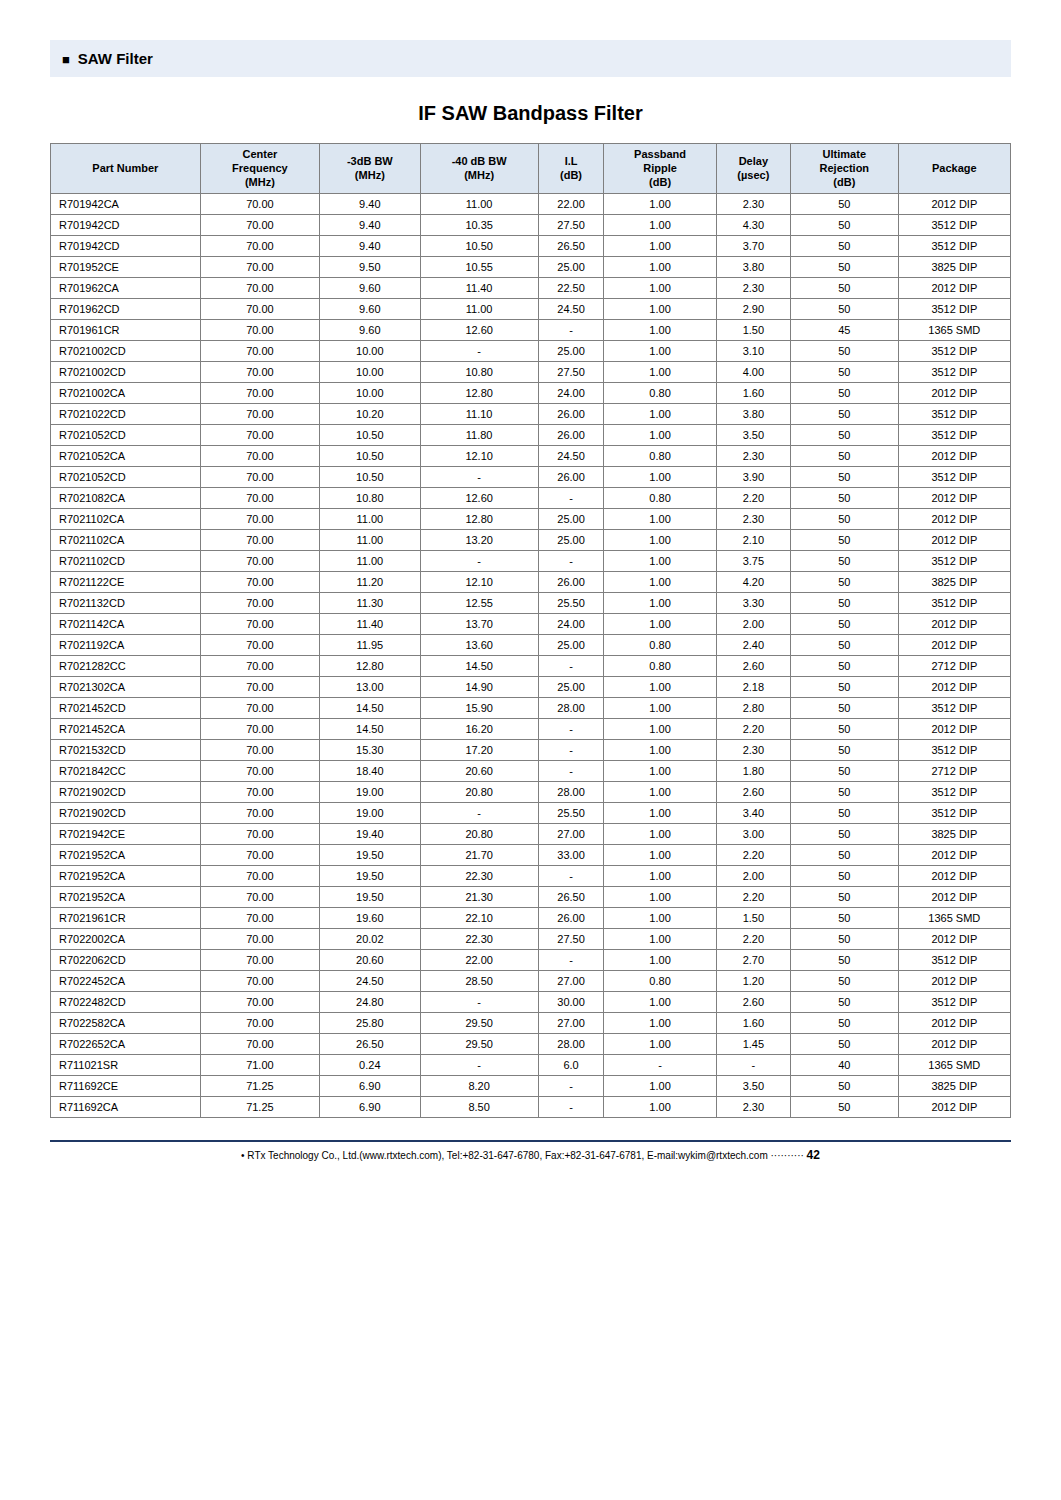SAW Filter
IF SAW Bandpass Filter
| Part Number | Center Frequency (MHz) | -3dB BW (MHz) | -40 dB BW (MHz) | I.L (dB) | Passband Ripple (dB) | Delay (µsec) | Ultimate Rejection (dB) | Package |
| --- | --- | --- | --- | --- | --- | --- | --- | --- |
| R701942CA | 70.00 | 9.40 | 11.00 | 22.00 | 1.00 | 2.30 | 50 | 2012 DIP |
| R701942CD | 70.00 | 9.40 | 10.35 | 27.50 | 1.00 | 4.30 | 50 | 3512 DIP |
| R701942CD | 70.00 | 9.40 | 10.50 | 26.50 | 1.00 | 3.70 | 50 | 3512 DIP |
| R701952CE | 70.00 | 9.50 | 10.55 | 25.00 | 1.00 | 3.80 | 50 | 3825 DIP |
| R701962CA | 70.00 | 9.60 | 11.40 | 22.50 | 1.00 | 2.30 | 50 | 2012 DIP |
| R701962CD | 70.00 | 9.60 | 11.00 | 24.50 | 1.00 | 2.90 | 50 | 3512 DIP |
| R701961CR | 70.00 | 9.60 | 12.60 | - | 1.00 | 1.50 | 45 | 1365 SMD |
| R7021002CD | 70.00 | 10.00 | - | 25.00 | 1.00 | 3.10 | 50 | 3512 DIP |
| R7021002CD | 70.00 | 10.00 | 10.80 | 27.50 | 1.00 | 4.00 | 50 | 3512 DIP |
| R7021002CA | 70.00 | 10.00 | 12.80 | 24.00 | 0.80 | 1.60 | 50 | 2012 DIP |
| R7021022CD | 70.00 | 10.20 | 11.10 | 26.00 | 1.00 | 3.80 | 50 | 3512 DIP |
| R7021052CD | 70.00 | 10.50 | 11.80 | 26.00 | 1.00 | 3.50 | 50 | 3512 DIP |
| R7021052CA | 70.00 | 10.50 | 12.10 | 24.50 | 0.80 | 2.30 | 50 | 2012 DIP |
| R7021052CD | 70.00 | 10.50 | - | 26.00 | 1.00 | 3.90 | 50 | 3512 DIP |
| R7021082CA | 70.00 | 10.80 | 12.60 | - | 0.80 | 2.20 | 50 | 2012 DIP |
| R7021102CA | 70.00 | 11.00 | 12.80 | 25.00 | 1.00 | 2.30 | 50 | 2012 DIP |
| R7021102CA | 70.00 | 11.00 | 13.20 | 25.00 | 1.00 | 2.10 | 50 | 2012 DIP |
| R7021102CD | 70.00 | 11.00 | - | - | 1.00 | 3.75 | 50 | 3512 DIP |
| R7021122CE | 70.00 | 11.20 | 12.10 | 26.00 | 1.00 | 4.20 | 50 | 3825 DIP |
| R7021132CD | 70.00 | 11.30 | 12.55 | 25.50 | 1.00 | 3.30 | 50 | 3512 DIP |
| R7021142CA | 70.00 | 11.40 | 13.70 | 24.00 | 1.00 | 2.00 | 50 | 2012 DIP |
| R7021192CA | 70.00 | 11.95 | 13.60 | 25.00 | 0.80 | 2.40 | 50 | 2012 DIP |
| R7021282CC | 70.00 | 12.80 | 14.50 | - | 0.80 | 2.60 | 50 | 2712 DIP |
| R7021302CA | 70.00 | 13.00 | 14.90 | 25.00 | 1.00 | 2.18 | 50 | 2012 DIP |
| R7021452CD | 70.00 | 14.50 | 15.90 | 28.00 | 1.00 | 2.80 | 50 | 3512 DIP |
| R7021452CA | 70.00 | 14.50 | 16.20 | - | 1.00 | 2.20 | 50 | 2012 DIP |
| R7021532CD | 70.00 | 15.30 | 17.20 | - | 1.00 | 2.30 | 50 | 3512 DIP |
| R7021842CC | 70.00 | 18.40 | 20.60 | - | 1.00 | 1.80 | 50 | 2712 DIP |
| R7021902CD | 70.00 | 19.00 | 20.80 | 28.00 | 1.00 | 2.60 | 50 | 3512 DIP |
| R7021902CD | 70.00 | 19.00 | - | 25.50 | 1.00 | 3.40 | 50 | 3512 DIP |
| R7021942CE | 70.00 | 19.40 | 20.80 | 27.00 | 1.00 | 3.00 | 50 | 3825 DIP |
| R7021952CA | 70.00 | 19.50 | 21.70 | 33.00 | 1.00 | 2.20 | 50 | 2012 DIP |
| R7021952CA | 70.00 | 19.50 | 22.30 | - | 1.00 | 2.00 | 50 | 2012 DIP |
| R7021952CA | 70.00 | 19.50 | 21.30 | 26.50 | 1.00 | 2.20 | 50 | 2012 DIP |
| R7021961CR | 70.00 | 19.60 | 22.10 | 26.00 | 1.00 | 1.50 | 50 | 1365 SMD |
| R7022002CA | 70.00 | 20.02 | 22.30 | 27.50 | 1.00 | 2.20 | 50 | 2012 DIP |
| R7022062CD | 70.00 | 20.60 | 22.00 | - | 1.00 | 2.70 | 50 | 3512 DIP |
| R7022452CA | 70.00 | 24.50 | 28.50 | 27.00 | 0.80 | 1.20 | 50 | 2012 DIP |
| R7022482CD | 70.00 | 24.80 | - | 30.00 | 1.00 | 2.60 | 50 | 3512 DIP |
| R7022582CA | 70.00 | 25.80 | 29.50 | 27.00 | 1.00 | 1.60 | 50 | 2012 DIP |
| R7022652CA | 70.00 | 26.50 | 29.50 | 28.00 | 1.00 | 1.45 | 50 | 2012 DIP |
| R711021SR | 71.00 | 0.24 | - | 6.0 | - | - | 40 | 1365 SMD |
| R711692CE | 71.25 | 6.90 | 8.20 | - | 1.00 | 3.50 | 50 | 3825 DIP |
| R711692CA | 71.25 | 6.90 | 8.50 | - | 1.00 | 2.30 | 50 | 2012 DIP |
• RTx Technology Co., Ltd.(www.rtxtech.com), Tel:+82-31-647-6780, Fax:+82-31-647-6781, E-mail:wykim@rtxtech.com ·········· 42